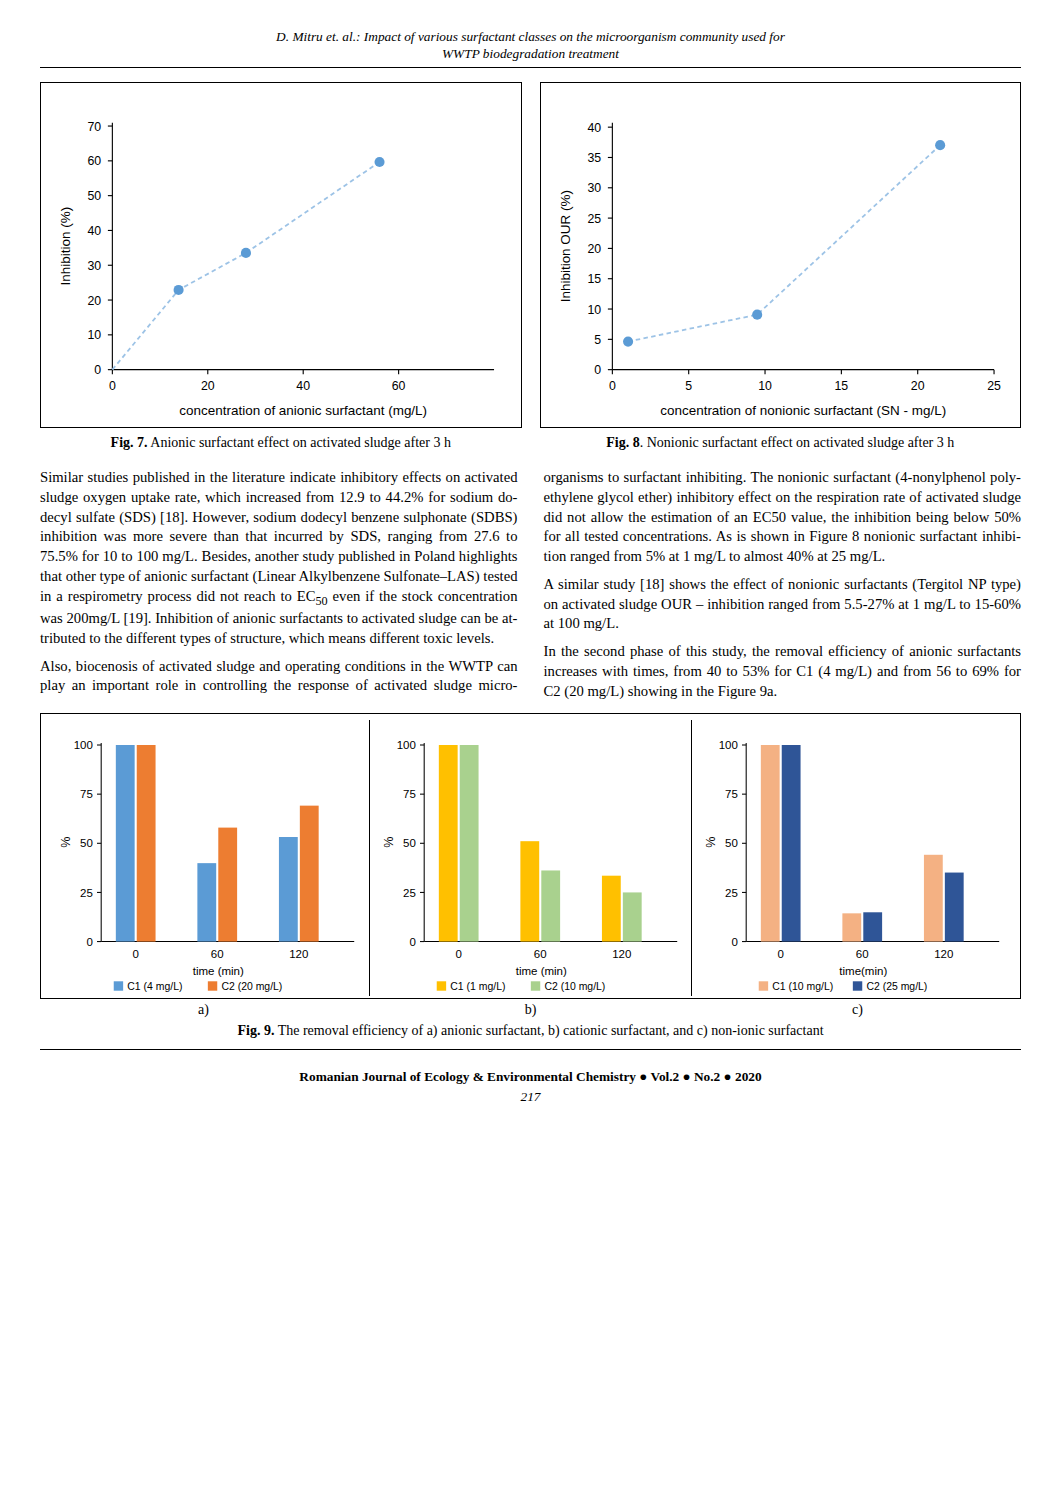D. Mitru et. al.: Impact of various surfactant classes on the microorganism community used for
WWTP biodegradation treatment
0 10 20 30 40 50 60 70 0 20 40 60 concentration of anionic surfactant (mg/L) Inhibition (%)
0 5 10 15 20 25 30 35 40 0 5 10 15 20 25 concentration of nonionic surfactant (SN - mg/L) Inhibition OUR (%)
Fig. 7. Anionic surfactant effect on activated sludge after 3 h
Fig. 8. Nonionic surfactant effect on activated sludge after 3 h
Similar studies published in the literature indicate inhibitory effects on activated sludge oxygen uptake rate, which increased from 12.9 to 44.2% for sodium dodecyl sulfate (SDS) [18]. However, sodium dodecyl benzene sulphonate (SDBS) inhibition was more severe than that incurred by SDS, ranging from 27.6 to 75.5% for 10 to 100 mg/L. Besides, another study published in Poland highlights that other type of anionic surfactant (Linear Alkylbenzene Sulfonate–LAS) tested in a respirometry process did not reach to EC50 even if the stock concentration was 200mg/L [19]. Inhibition of anionic surfactants to activated sludge can be attributed to the different types of structure, which means different toxic levels.
Also, biocenosis of activated sludge and operating conditions in the WWTP can play an important role in controlling the response of activated sludge microorganisms to surfactant inhibiting. The nonionic surfactant (4-nonylphenol polyethylene glycol ether) inhibitory effect on the respiration rate of activated sludge did not allow the estimation of an EC50 value, the inhibition being below 50% for all tested concentrations. As is shown in Figure 8 nonionic surfactant inhibition ranged from 5% at 1 mg/L to almost 40% at 25 mg/L.
A similar study [18] shows the effect of nonionic surfactants (Tergitol NP type) on activated sludge OUR – inhibition ranged from 5.5-27% at 1 mg/L to 15-60% at 100 mg/L.
In the second phase of this study, the removal efficiency of anionic surfactants increases with times, from 40 to 53% for C1 (4 mg/L) and from 56 to 69% for C2 (20 mg/L) showing in the Figure 9a.
0 25 50 75 100 % 0 60 120 time (min) C1 (4 mg/L) C2 (20 mg/L)
0 25 50 75 100 % 0 60 120 time (min) C1 (1 mg/L) C2 (10 mg/L)
0 25 50 75 100 % 0 60 120 time(min) C1 (10 mg/L) C2 (25 mg/L)
a)
b)
c)
Fig. 9. The removal efficiency of a) anionic surfactant, b) cationic surfactant, and c) non-ionic surfactant
Romanian Journal of Ecology & Environmental Chemistry ● Vol.2 ● No.2 ● 2020
217